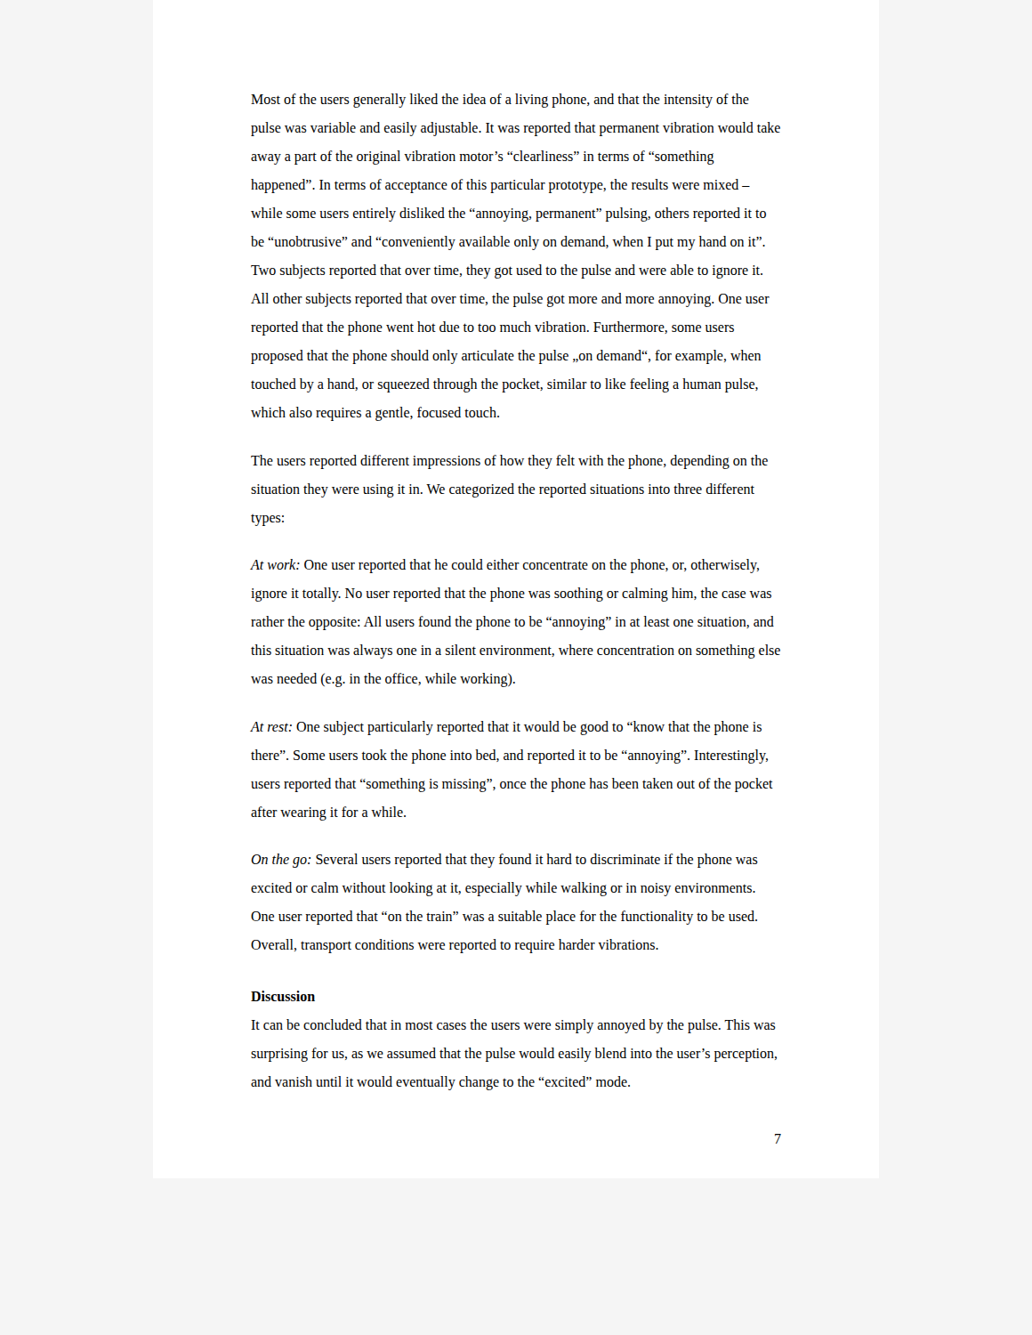Most of the users generally liked the idea of a living phone, and that the intensity of the pulse was variable and easily adjustable. It was reported that permanent vibration would take away a part of the original vibration motor’s “clearliness” in terms of “something happened”. In terms of acceptance of this particular prototype, the results were mixed – while some users entirely disliked the “annoying, permanent” pulsing, others reported it to be “unobtrusive” and “conveniently available only on demand, when I put my hand on it”. Two subjects reported that over time, they got used to the pulse and were able to ignore it. All other subjects reported that over time, the pulse got more and more annoying. One user reported that the phone went hot due to too much vibration. Furthermore, some users proposed that the phone should only articulate the pulse „on demand“, for example, when touched by a hand, or squeezed through the pocket, similar to like feeling a human pulse, which also requires a gentle, focused touch.
The users reported different impressions of how they felt with the phone, depending on the situation they were using it in. We categorized the reported situations into three different types:
At work: One user reported that he could either concentrate on the phone, or, otherwisely, ignore it totally. No user reported that the phone was soothing or calming him, the case was rather the opposite: All users found the phone to be “annoying” in at least one situation, and this situation was always one in a silent environment, where concentration on something else was needed (e.g. in the office, while working).
At rest: One subject particularly reported that it would be good to “know that the phone is there”. Some users took the phone into bed, and reported it to be “annoying”. Interestingly, users reported that “something is missing”, once the phone has been taken out of the pocket after wearing it for a while.
On the go: Several users reported that they found it hard to discriminate if the phone was excited or calm without looking at it, especially while walking or in noisy environments. One user reported that “on the train” was a suitable place for the functionality to be used. Overall, transport conditions were reported to require harder vibrations.
Discussion
It can be concluded that in most cases the users were simply annoyed by the pulse. This was surprising for us, as we assumed that the pulse would easily blend into the user’s perception, and vanish until it would eventually change to the “excited” mode.
7